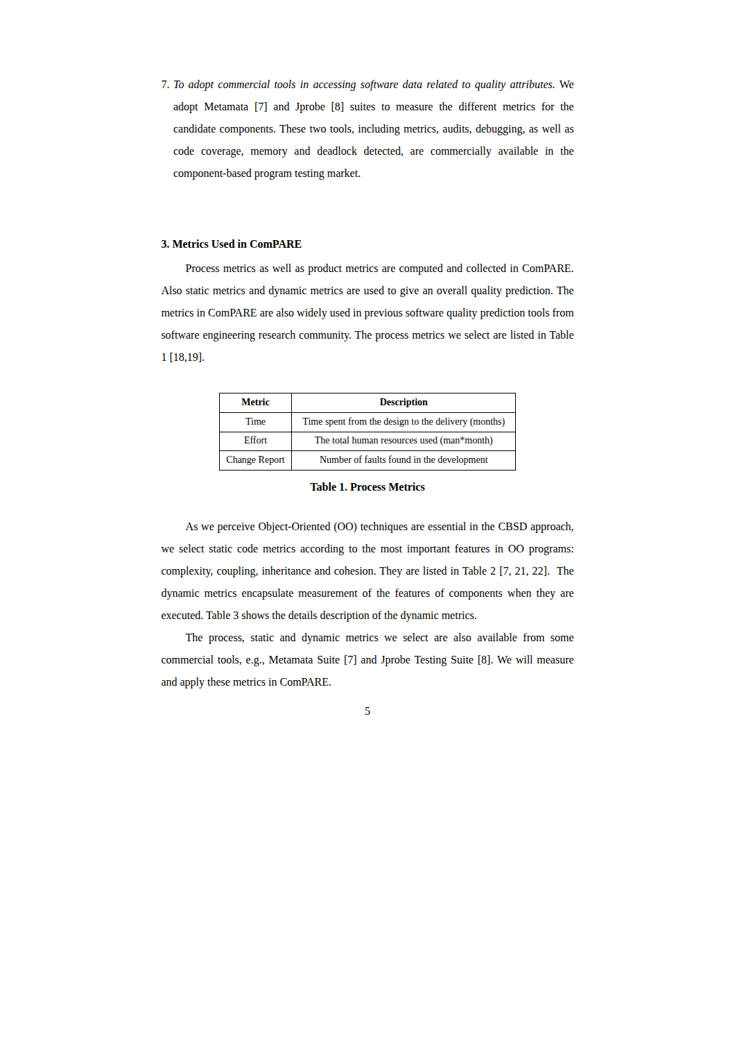7.
To adopt commercial tools in accessing software data related to quality attributes. We adopt Metamata [7] and Jprobe [8] suites to measure the different metrics for the candidate components. These two tools, including metrics, audits, debugging, as well as code coverage, memory and deadlock detected, are commercially available in the component-based program testing market.
3. Metrics Used in ComPARE
Process metrics as well as product metrics are computed and collected in ComPARE. Also static metrics and dynamic metrics are used to give an overall quality prediction. The metrics in ComPARE are also widely used in previous software quality prediction tools from software engineering research community. The process metrics we select are listed in Table 1 [18,19].
| Metric | Description |
| --- | --- |
| Time | Time spent from the design to the delivery (months) |
| Effort | The total human resources used (man*month) |
| Change Report | Number of faults found in the development |
Table 1. Process Metrics
As we perceive Object-Oriented (OO) techniques are essential in the CBSD approach, we select static code metrics according to the most important features in OO programs: complexity, coupling, inheritance and cohesion. They are listed in Table 2 [7, 21, 22]. The dynamic metrics encapsulate measurement of the features of components when they are executed. Table 3 shows the details description of the dynamic metrics.
The process, static and dynamic metrics we select are also available from some commercial tools, e.g., Metamata Suite [7] and Jprobe Testing Suite [8]. We will measure and apply these metrics in ComPARE.
5